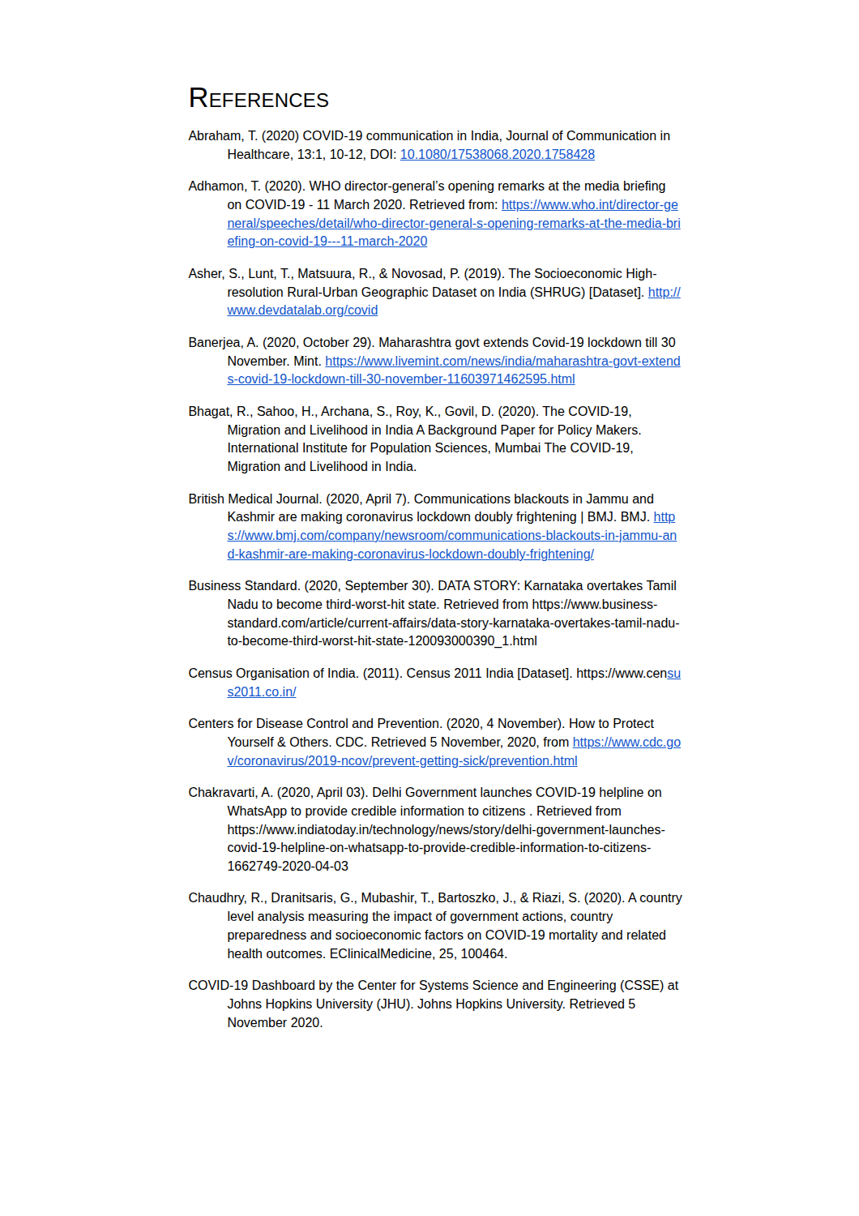References
Abraham, T. (2020) COVID-19 communication in India, Journal of Communication in Healthcare, 13:1, 10-12, DOI: 10.1080/17538068.2020.1758428
Adhamon, T. (2020). WHO director-general’s opening remarks at the media briefing on COVID-19 - 11 March 2020. Retrieved from: https://www.who.int/director-general/speeches/detail/who-director-general-s-opening-remarks-at-the-media-briefing-on-covid-19---11-march-2020
Asher, S., Lunt, T., Matsuura, R., & Novosad, P. (2019). The Socioeconomic High-resolution Rural-Urban Geographic Dataset on India (SHRUG) [Dataset]. http://www.devdatalab.org/covid
Banerjea, A. (2020, October 29). Maharashtra govt extends Covid-19 lockdown till 30 November. Mint. https://www.livemint.com/news/india/maharashtra-govt-extends-covid-19-lockdown-till-30-november-11603971462595.html
Bhagat, R., Sahoo, H., Archana, S., Roy, K., Govil, D. (2020). The COVID-19, Migration and Livelihood in India A Background Paper for Policy Makers. International Institute for Population Sciences, Mumbai The COVID-19, Migration and Livelihood in India.
British Medical Journal. (2020, April 7). Communications blackouts in Jammu and Kashmir are making coronavirus lockdown doubly frightening | BMJ. BMJ. https://www.bmj.com/company/newsroom/communications-blackouts-in-jammu-and-kashmir-are-making-coronavirus-lockdown-doubly-frightening/
Business Standard. (2020, September 30). DATA STORY: Karnataka overtakes Tamil Nadu to become third-worst-hit state. Retrieved from https://www.business-standard.com/article/current-affairs/data-story-karnataka-overtakes-tamil-nadu-to-become-third-worst-hit-state-120093000390_1.html
Census Organisation of India. (2011). Census 2011 India [Dataset]. https://www.census2011.co.in/
Centers for Disease Control and Prevention. (2020, 4 November). How to Protect Yourself & Others. CDC. Retrieved 5 November, 2020, from https://www.cdc.gov/coronavirus/2019-ncov/prevent-getting-sick/prevention.html
Chakravarti, A. (2020, April 03). Delhi Government launches COVID-19 helpline on WhatsApp to provide credible information to citizens . Retrieved from https://www.indiatoday.in/technology/news/story/delhi-government-launches-covid-19-helpline-on-whatsapp-to-provide-credible-information-to-citizens-1662749-2020-04-03
Chaudhry, R., Dranitsaris, G., Mubashir, T., Bartoszko, J., & Riazi, S. (2020). A country level analysis measuring the impact of government actions, country preparedness and socioeconomic factors on COVID-19 mortality and related health outcomes. EClinicalMedicine, 25, 100464.
COVID-19 Dashboard by the Center for Systems Science and Engineering (CSSE) at Johns Hopkins University (JHU). Johns Hopkins University. Retrieved 5 November 2020.